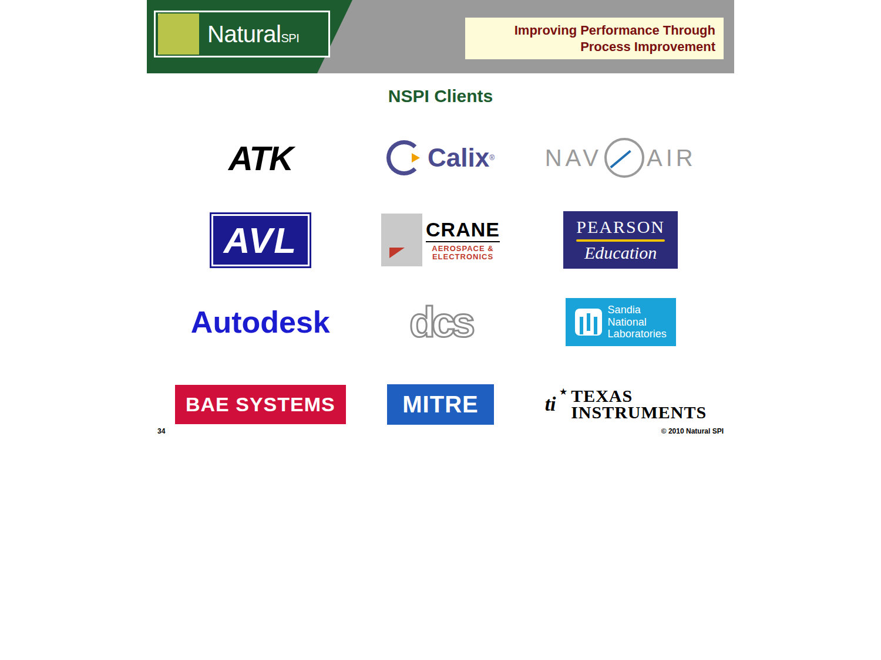NaturalSPI
Improving Performance Through
Process Improvement
NSPI Clients
ATK
Calix®
NAV AIR
AVL
CRANE
AEROSPACE &
ELECTRONICS
PEARSON
Education
Autodesk
dcs
Sandia
National
Laboratories
BAE SYSTEMS
MITRE
★ ti
TEXAS
INSTRUMENTS
34
© 2010 Natural SPI